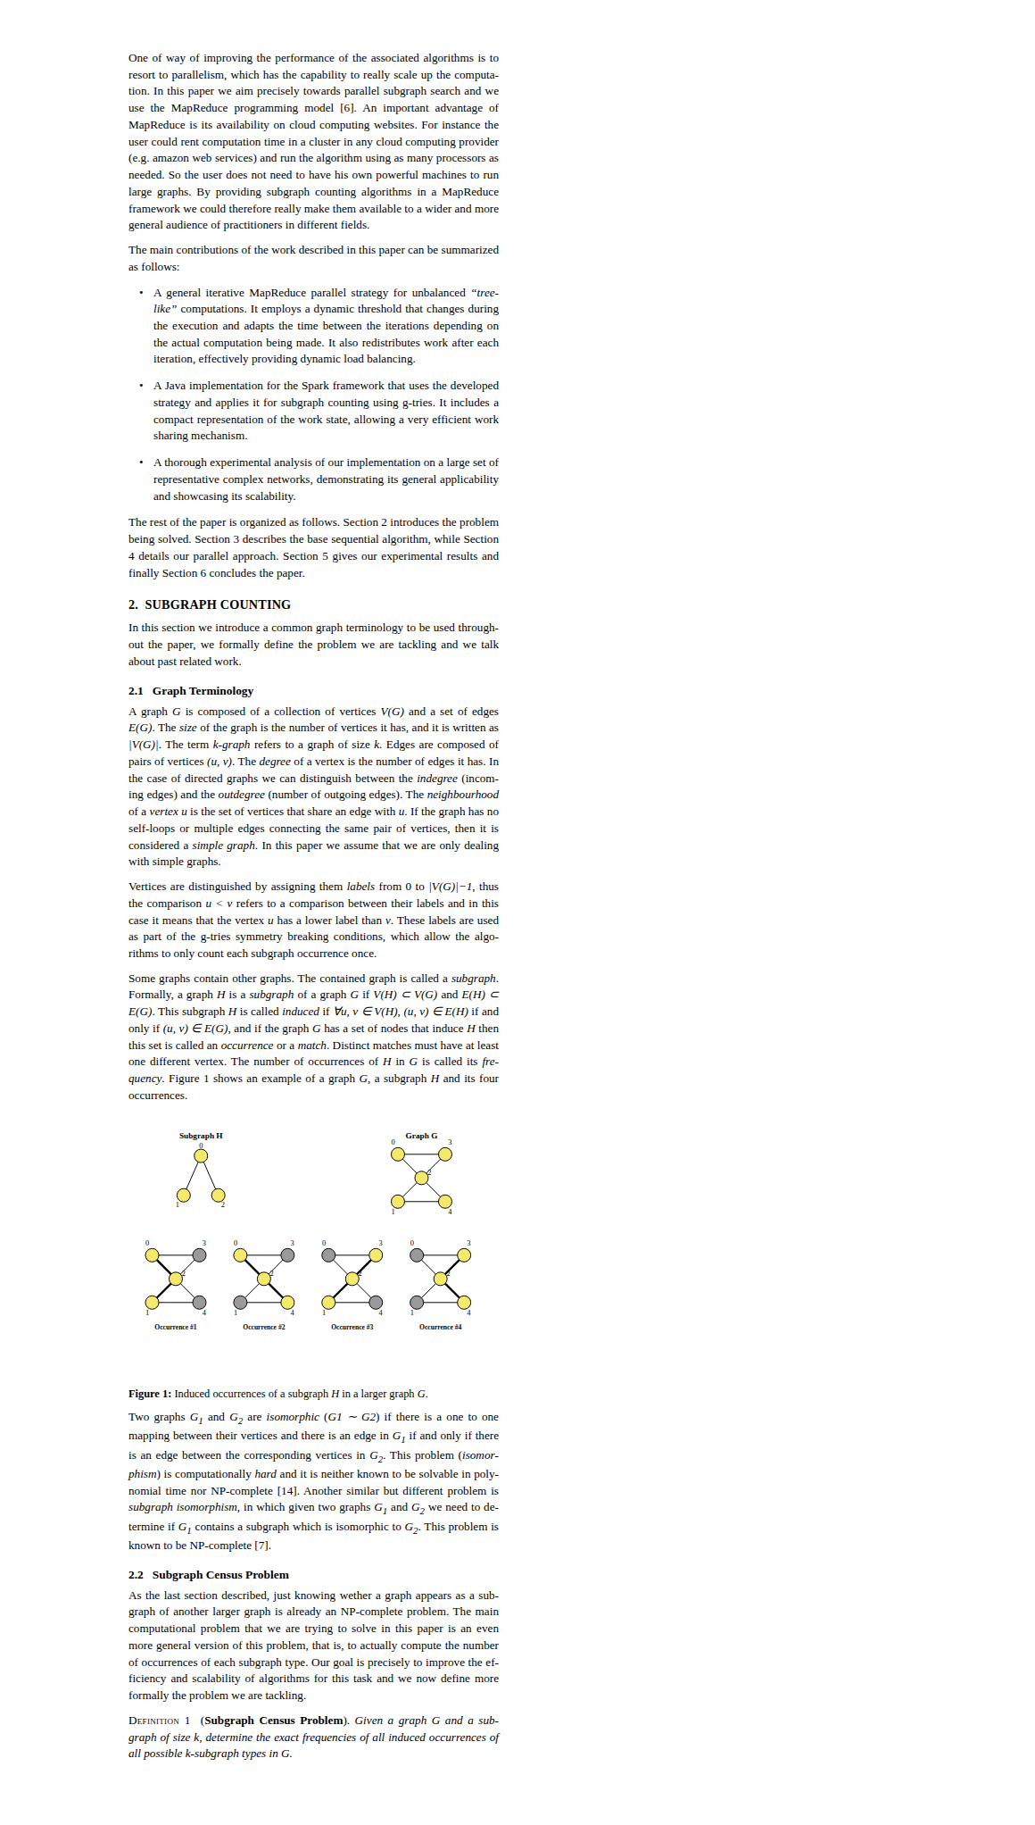One of way of improving the performance of the associated algorithms is to resort to parallelism, which has the capability to really scale up the computation. In this paper we aim precisely towards parallel subgraph search and we use the MapReduce programming model [6]. An important advantage of MapReduce is its availability on cloud computing websites. For instance the user could rent computation time in a cluster in any cloud computing provider (e.g. amazon web services) and run the algorithm using as many processors as needed. So the user does not need to have his own powerful machines to run large graphs. By providing subgraph counting algorithms in a MapReduce framework we could therefore really make them available to a wider and more general audience of practitioners in different fields.
The main contributions of the work described in this paper can be summarized as follows:
A general iterative MapReduce parallel strategy for unbalanced “tree-like” computations. It employs a dynamic threshold that changes during the execution and adapts the time between the iterations depending on the actual computation being made. It also redistributes work after each iteration, effectively providing dynamic load balancing.
A Java implementation for the Spark framework that uses the developed strategy and applies it for subgraph counting using g-tries. It includes a compact representation of the work state, allowing a very efficient work sharing mechanism.
A thorough experimental analysis of our implementation on a large set of representative complex networks, demonstrating its general applicability and showcasing its scalability.
The rest of the paper is organized as follows. Section 2 introduces the problem being solved. Section 3 describes the base sequential algorithm, while Section 4 details our parallel approach. Section 5 gives our experimental results and finally Section 6 concludes the paper.
2. Subgraph Counting
In this section we introduce a common graph terminology to be used throughout the paper, we formally define the problem we are tackling and we talk about past related work.
2.1 Graph Terminology
A graph G is composed of a collection of vertices V(G) and a set of edges E(G). The size of the graph is the number of vertices it has, and it is written as |V(G)|. The term k-graph refers to a graph of size k. Edges are composed of pairs of vertices (u, v). The degree of a vertex is the number of edges it has. In the case of directed graphs we can distinguish between the indegree (incoming edges) and the outdegree (number of outgoing edges). The neighbourhood of a vertex u is the set of vertices that share an edge with u. If the graph has no self-loops or multiple edges connecting the same pair of vertices, then it is considered a simple graph. In this paper we assume that we are only dealing with simple graphs.
Vertices are distinguished by assigning them labels from 0 to |V(G)|−1, thus the comparison u < v refers to a comparison between their labels and in this case it means that the vertex u has a lower label than v. These labels are used as part of the g-tries symmetry breaking conditions, which allow the algorithms to only count each subgraph occurrence once.
Some graphs contain other graphs. The contained graph is called a subgraph. Formally, a graph H is a subgraph of a graph G if V(H) ⊂ V(G) and E(H) ⊂ E(G). This subgraph H is called induced if ∀u, v ∈ V(H), (u, v) ∈ E(H) if and only if (u, v) ∈ E(G), and if the graph G has a set of nodes that induce H then this set is called an occurrence or a match. Distinct matches must have at least one different vertex. The number of occurrences of H in G is called its frequency. Figure 1 shows an example of a graph G, a subgraph H and its four occurrences.
Subgraph H Graph G 0 1 2 0 3 2 1 4 0 3 2 1 4 Occurrence #1 0 3 2 1 4 Occurrence #2 0 3 2 1 4 Occurrence #3 0 3 2 1 4 Occurrence #4
Figure 1: Induced occurrences of a subgraph H in a larger graph G.
Two graphs G1 and G2 are isomorphic (G1 ∼ G2) if there is a one to one mapping between their vertices and there is an edge in G1 if and only if there is an edge between the corresponding vertices in G2. This problem (isomorphism) is computationally hard and it is neither known to be solvable in polynomial time nor NP-complete [14]. Another similar but different problem is subgraph isomorphism, in which given two graphs G1 and G2 we need to determine if G1 contains a subgraph which is isomorphic to G2. This problem is known to be NP-complete [7].
2.2 Subgraph Census Problem
As the last section described, just knowing wether a graph appears as a subgraph of another larger graph is already an NP-complete problem. The main computational problem that we are trying to solve in this paper is an even more general version of this problem, that is, to actually compute the number of occurrences of each subgraph type. Our goal is precisely to improve the efficiency and scalability of algorithms for this task and we now define more formally the problem we are tackling.
Definition 1 (Subgraph Census Problem). Given a graph G and a subgraph of size k, determine the exact frequencies of all induced occurrences of all possible k-subgraph types in G.